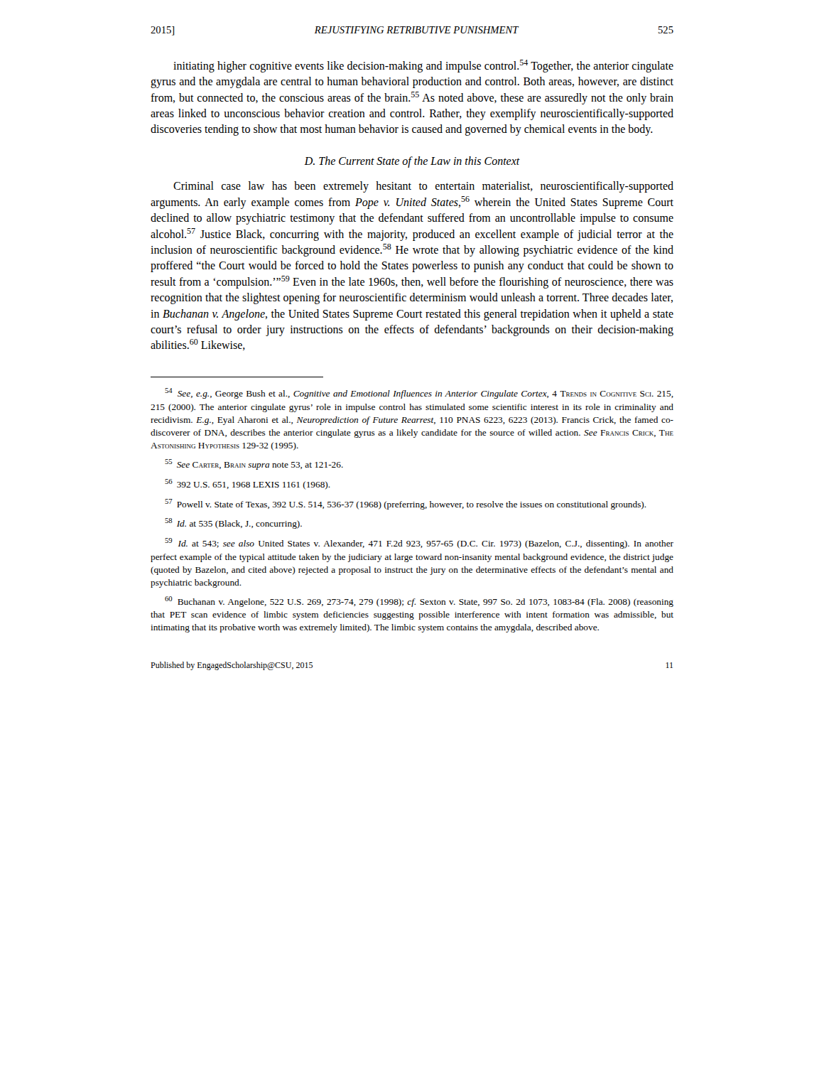2015] REJUSTIFYING RETRIBUTIVE PUNISHMENT 525
initiating higher cognitive events like decision-making and impulse control.54 Together, the anterior cingulate gyrus and the amygdala are central to human behavioral production and control. Both areas, however, are distinct from, but connected to, the conscious areas of the brain.55 As noted above, these are assuredly not the only brain areas linked to unconscious behavior creation and control. Rather, they exemplify neuroscientifically-supported discoveries tending to show that most human behavior is caused and governed by chemical events in the body.
D. The Current State of the Law in this Context
Criminal case law has been extremely hesitant to entertain materialist, neuroscientifically-supported arguments. An early example comes from Pope v. United States,56 wherein the United States Supreme Court declined to allow psychiatric testimony that the defendant suffered from an uncontrollable impulse to consume alcohol.57 Justice Black, concurring with the majority, produced an excellent example of judicial terror at the inclusion of neuroscientific background evidence.58 He wrote that by allowing psychiatric evidence of the kind proffered “the Court would be forced to hold the States powerless to punish any conduct that could be shown to result from a ‘compulsion.’”59 Even in the late 1960s, then, well before the flourishing of neuroscience, there was recognition that the slightest opening for neuroscientific determinism would unleash a torrent. Three decades later, in Buchanan v. Angelone, the United States Supreme Court restated this general trepidation when it upheld a state court’s refusal to order jury instructions on the effects of defendants’ backgrounds on their decision-making abilities.60 Likewise,
54 See, e.g., George Bush et al., Cognitive and Emotional Influences in Anterior Cingulate Cortex, 4 Trends in Cognitive Sci. 215, 215 (2000). The anterior cingulate gyrus’ role in impulse control has stimulated some scientific interest in its role in criminality and recidivism. E.g., Eyal Aharoni et al., Neuroprediction of Future Rearrest, 110 PNAS 6223, 6223 (2013). Francis Crick, the famed co-discoverer of DNA, describes the anterior cingulate gyrus as a likely candidate for the source of willed action. See Francis Crick, The Astonishing Hypothesis 129-32 (1995).
55 See Carter, Brain supra note 53, at 121-26.
56 392 U.S. 651, 1968 LEXIS 1161 (1968).
57 Powell v. State of Texas, 392 U.S. 514, 536-37 (1968) (preferring, however, to resolve the issues on constitutional grounds).
58 Id. at 535 (Black, J., concurring).
59 Id. at 543; see also United States v. Alexander, 471 F.2d 923, 957-65 (D.C. Cir. 1973) (Bazelon, C.J., dissenting). In another perfect example of the typical attitude taken by the judiciary at large toward non-insanity mental background evidence, the district judge (quoted by Bazelon, and cited above) rejected a proposal to instruct the jury on the determinative effects of the defendant’s mental and psychiatric background.
60 Buchanan v. Angelone, 522 U.S. 269, 273-74, 279 (1998); cf. Sexton v. State, 997 So. 2d 1073, 1083-84 (Fla. 2008) (reasoning that PET scan evidence of limbic system deficiencies suggesting possible interference with intent formation was admissible, but intimating that its probative worth was extremely limited). The limbic system contains the amygdala, described above.
Published by EngagedScholarship@CSU, 2015 11